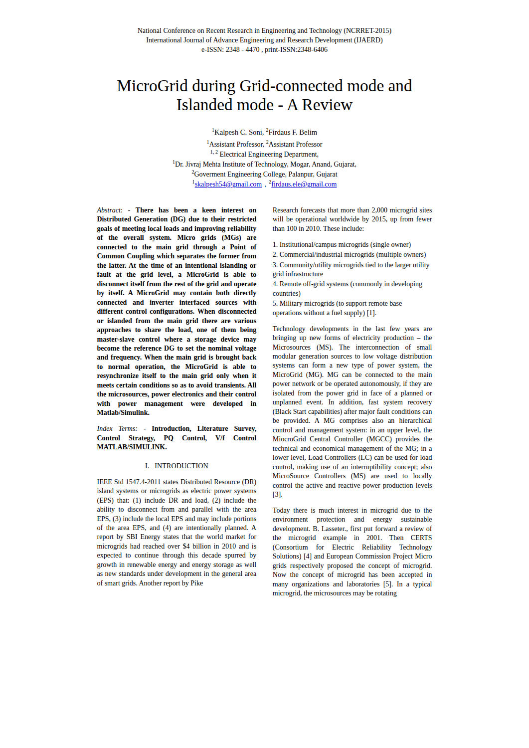National Conference on Recent Research in Engineering and Technology (NCRRET-2015) International Journal of Advance Engineering and Research Development (IJAERD) e-ISSN: 2348 - 4470 , print-ISSN:2348-6406
MicroGrid during Grid-connected mode and
Islanded mode - A Review
1Kalpesh C. Soni, 2Firdaus F. Belim
1Assistant Professor, 2Assistant Professor
1, 2 Electrical Engineering Department,
1Dr. Jivraj Mehta Institute of Technology, Mogar, Anand, Gujarat,
2Goverment Engineering College, Palanpur, Gujarat
1skalpesh54@gmail.com，2firdaus.ele@gmail.com
Abstract: - There has been a keen interest on Distributed Generation (DG) due to their restricted goals of meeting local loads and improving reliability of the overall system. Micro grids (MGs) are connected to the main grid through a Point of Common Coupling which separates the former from the latter. At the time of an intentional islanding or fault at the grid level, a MicroGrid is able to disconnect itself from the rest of the grid and operate by itself. A MicroGrid may contain both directly connected and inverter interfaced sources with different control configurations. When disconnected or islanded from the main grid there are various approaches to share the load, one of them being master-slave control where a storage device may become the reference DG to set the nominal voltage and frequency. When the main grid is brought back to normal operation, the MicroGrid is able to resynchronize itself to the main grid only when it meets certain conditions so as to avoid transients. All the microsources, power electronics and their control with power management were developed in Matlab/Simulink.
Index Terms: - Introduction, Literature Survey, Control Strategy, PQ Control, V/f Control MATLAB/SIMULINK.
I. INTRODUCTION
IEEE Std 1547.4-2011 states Distributed Resource (DR) island systems or microgrids as electric power systems (EPS) that: (1) include DR and load, (2) include the ability to disconnect from and parallel with the area EPS, (3) include the local EPS and may include portions of the area EPS, and (4) are intentionally planned. A report by SBI Energy states that the world market for microgrids had reached over $4 billion in 2010 and is expected to continue through this decade spurred by growth in renewable energy and energy storage as well as new standards under development in the general area of smart grids. Another report by Pike
Research forecasts that more than 2,000 microgrid sites will be operational worldwide by 2015, up from fewer than 100 in 2010. These include:
1. Institutional/campus microgrids (single owner)
2. Commercial/industrial microgrids (multiple owners)
3. Community/utility microgrids tied to the larger utility grid infrastructure
4. Remote off-grid systems (commonly in developing countries)
5. Military microgrids (to support remote base operations without a fuel supply) [1].
Technology developments in the last few years are bringing up new forms of electricity production – the Microsources (MS). The interconnection of small modular generation sources to low voltage distribution systems can form a new type of power system, the MicroGrid (MG). MG can be connected to the main power network or be operated autonomously, if they are isolated from the power grid in face of a planned or unplanned event. In addition, fast system recovery (Black Start capabilities) after major fault conditions can be provided. A MG comprises also an hierarchical control and management system: in an upper level, the MiocroGrid Central Controller (MGCC) provides the technical and economical management of the MG; in a lower level, Load Controllers (LC) can be used for load control, making use of an interruptibility concept; also MicroSource Controllers (MS) are used to locally control the active and reactive power production levels [3].
Today there is much interest in microgrid due to the environment protection and energy sustainable development. B. Lasseter., first put forward a review of the microgrid example in 2001. Then CERTS (Consortium for Electric Reliability Technology Solutions) [4] and European Commission Project Micro grids respectively proposed the concept of microgrid. Now the concept of microgrid has been accepted in many organizations and laboratories [5]. In a typical microgrid, the microsources may be rotating